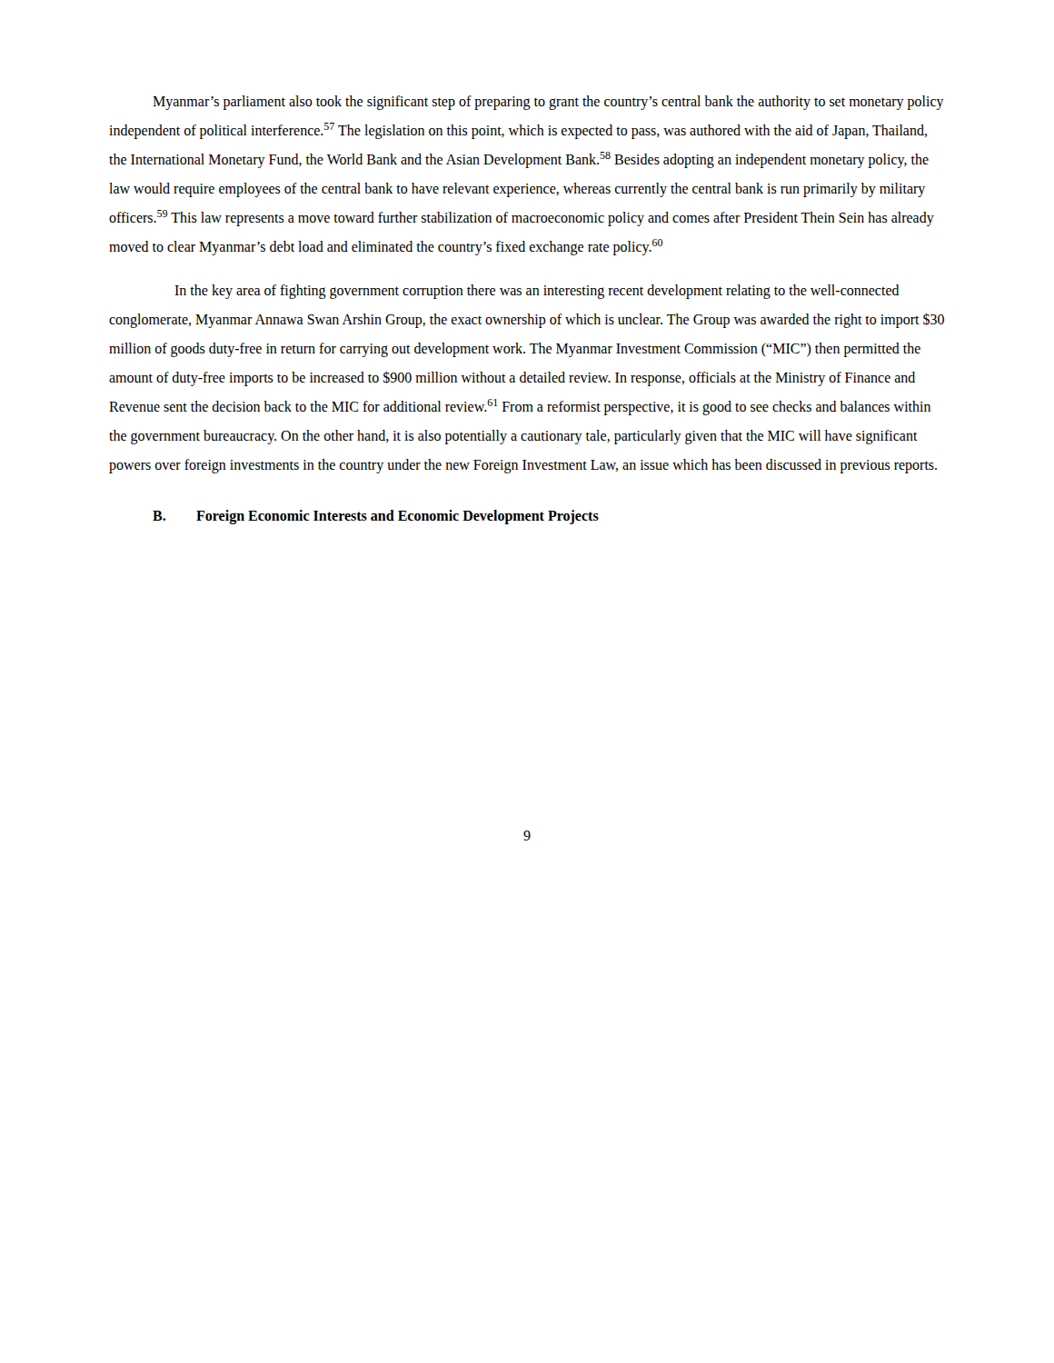Myanmar’s parliament also took the significant step of preparing to grant the country’s central bank the authority to set monetary policy independent of political interference.57 The legislation on this point, which is expected to pass, was authored with the aid of Japan, Thailand, the International Monetary Fund, the World Bank and the Asian Development Bank.58 Besides adopting an independent monetary policy, the law would require employees of the central bank to have relevant experience, whereas currently the central bank is run primarily by military officers.59 This law represents a move toward further stabilization of macroeconomic policy and comes after President Thein Sein has already moved to clear Myanmar’s debt load and eliminated the country’s fixed exchange rate policy.60
In the key area of fighting government corruption there was an interesting recent development relating to the well-connected conglomerate, Myanmar Annawa Swan Arshin Group, the exact ownership of which is unclear. The Group was awarded the right to import $30 million of goods duty-free in return for carrying out development work. The Myanmar Investment Commission (“MIC”) then permitted the amount of duty-free imports to be increased to $900 million without a detailed review. In response, officials at the Ministry of Finance and Revenue sent the decision back to the MIC for additional review.61 From a reformist perspective, it is good to see checks and balances within the government bureaucracy. On the other hand, it is also potentially a cautionary tale, particularly given that the MIC will have significant powers over foreign investments in the country under the new Foreign Investment Law, an issue which has been discussed in previous reports.
B. Foreign Economic Interests and Economic Development Projects
9